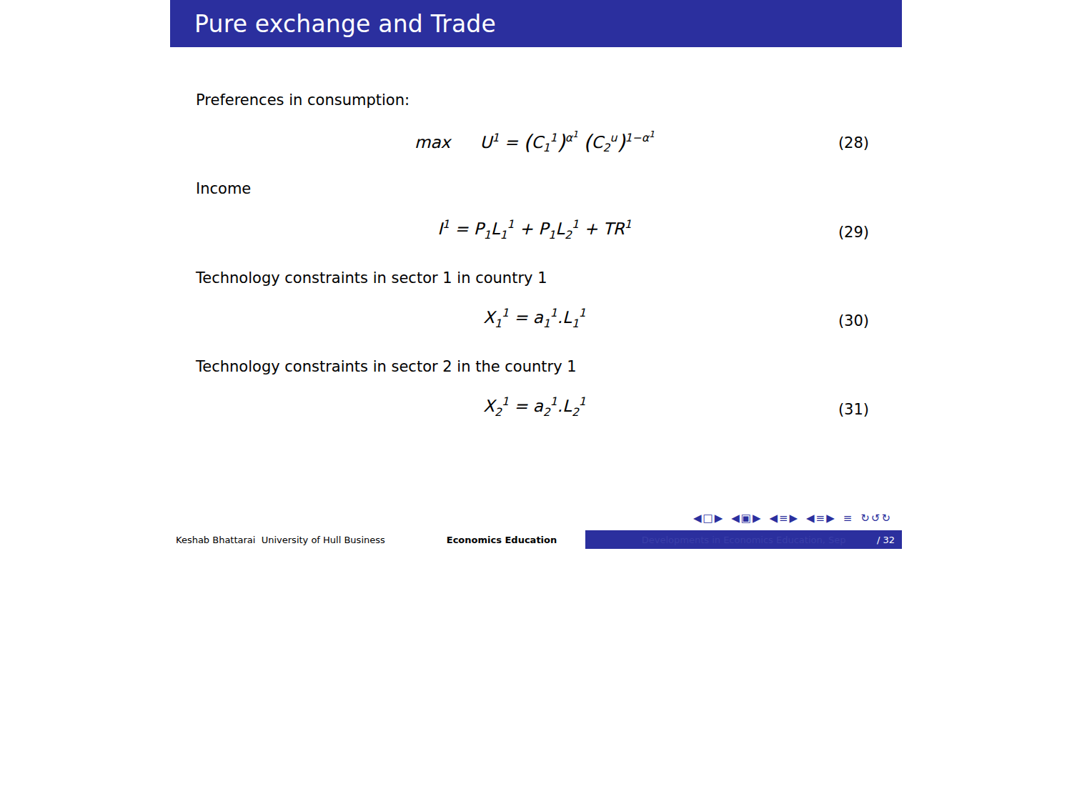Pure exchange and Trade
Preferences in consumption:
max U1 = (C11)α1 (C2u)1−α1
(28)
Income
I1 = P1L11 + P1L21 + TR1
(29)
Technology constraints in sector 1 in country 1
X11 = a11.L11
(30)
Technology constraints in sector 2 in the country 1
X21 = a21.L21
(31)
◀□▶ ◀▣▶ ◀≡▶ ◀≡▶ ≡ ↻↺↻
Keshab Bhattarai University of Hull Business
Economics Education
Developments in Economics Education, Sep / 32